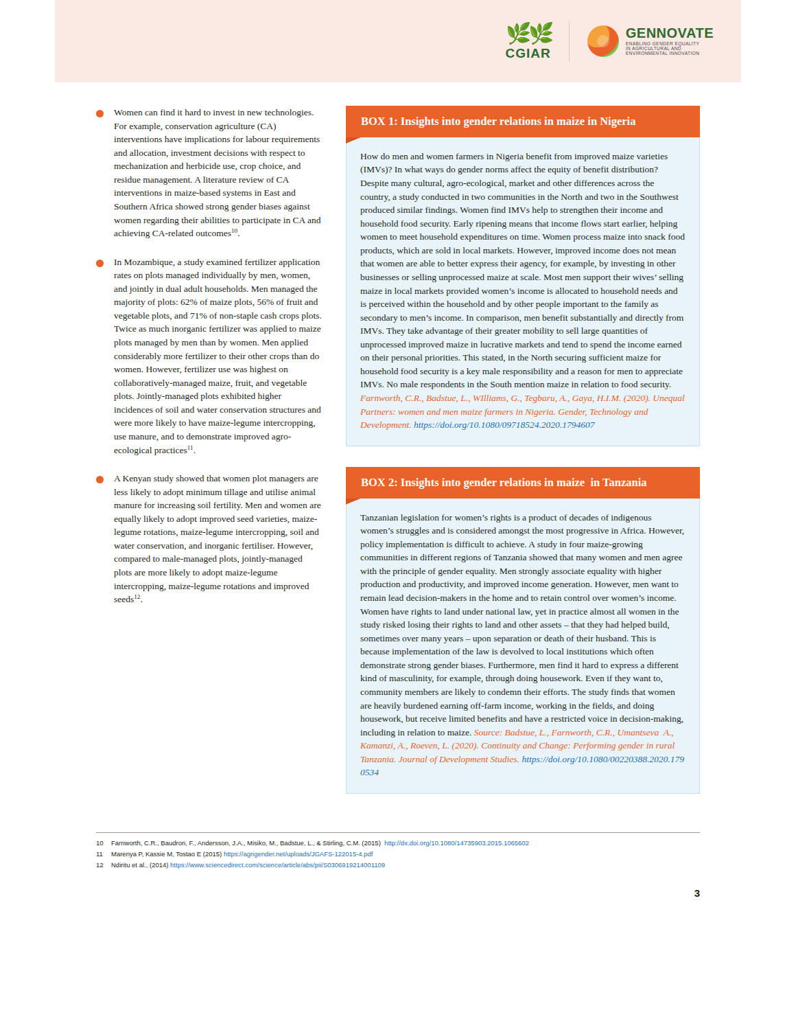🌿🌿
CGIAR
GENNOVATE
ENABLING GENDER EQUALITY
IN AGRICULTURAL AND
ENVIRONMENTAL INNOVATION
Women can find it hard to invest in new technologies. For example, conservation agriculture (CA) interventions have implications for labour requirements and allocation, investment decisions with respect to mechanization and herbicide use, crop choice, and residue management. A literature review of CA interventions in maize-based systems in East and Southern Africa showed strong gender biases against women regarding their abilities to participate in CA and achieving CA-related outcomes10.
In Mozambique, a study examined fertilizer application rates on plots managed individually by men, women, and jointly in dual adult households. Men managed the majority of plots: 62% of maize plots, 56% of fruit and vegetable plots, and 71% of non-staple cash crops plots. Twice as much inorganic fertilizer was applied to maize plots managed by men than by women. Men applied considerably more fertilizer to their other crops than do women. However, fertilizer use was highest on collaboratively-managed maize, fruit, and vegetable plots. Jointly-managed plots exhibited higher incidences of soil and water conservation structures and were more likely to have maize-legume intercropping, use manure, and to demonstrate improved agro-ecological practices11.
A Kenyan study showed that women plot managers are less likely to adopt minimum tillage and utilise animal manure for increasing soil fertility. Men and women are equally likely to adopt improved seed varieties, maize-legume rotations, maize-legume intercropping, soil and water conservation, and inorganic fertiliser. However, compared to male-managed plots, jointly-managed plots are more likely to adopt maize-legume intercropping, maize-legume rotations and improved seeds12.
BOX 1: Insights into gender relations in maize in Nigeria
How do men and women farmers in Nigeria benefit from improved maize varieties (IMVs)? In what ways do gender norms affect the equity of benefit distribution? Despite many cultural, agro-ecological, market and other differences across the country, a study conducted in two communities in the North and two in the Southwest produced similar findings. Women find IMVs help to strengthen their income and household food security. Early ripening means that income flows start earlier, helping women to meet household expenditures on time. Women process maize into snack food products, which are sold in local markets. However, improved income does not mean that women are able to better express their agency, for example, by investing in other businesses or selling unprocessed maize at scale. Most men support their wives’ selling maize in local markets provided women’s income is allocated to household needs and is perceived within the household and by other people important to the family as secondary to men’s income. In comparison, men benefit substantially and directly from IMVs. They take advantage of their greater mobility to sell large quantities of unprocessed improved maize in lucrative markets and tend to spend the income earned on their personal priorities. This stated, in the North securing sufficient maize for household food security is a key male responsibility and a reason for men to appreciate IMVs. No male respondents in the South mention maize in relation to food security. Farnworth, C.R., Badstue, L., WIlliams, G., Tegbaru, A., Gaya, H.I.M. (2020). Unequal Partners: women and men maize farmers in Nigeria. Gender, Technology and Development. https://doi.org/10.1080/09718524.2020.1794607
BOX 2: Insights into gender relations in maize in Tanzania
Tanzanian legislation for women’s rights is a product of decades of indigenous women’s struggles and is considered amongst the most progressive in Africa. However, policy implementation is difficult to achieve. A study in four maize-growing communities in different regions of Tanzania showed that many women and men agree with the principle of gender equality. Men strongly associate equality with higher production and productivity, and improved income generation. However, men want to remain lead decision-makers in the home and to retain control over women’s income. Women have rights to land under national law, yet in practice almost all women in the study risked losing their rights to land and other assets – that they had helped build, sometimes over many years – upon separation or death of their husband. This is because implementation of the law is devolved to local institutions which often demonstrate strong gender biases. Furthermore, men find it hard to express a different kind of masculinity, for example, through doing housework. Even if they want to, community members are likely to condemn their efforts. The study finds that women are heavily burdened earning off-farm income, working in the fields, and doing housework, but receive limited benefits and have a restricted voice in decision-making, including in relation to maize. Source: Badstue, L., Farnworth, C.R., Umantseva A., Kamanzi, A., Roeven, L. (2020). Continuity and Change: Performing gender in rural Tanzania. Journal of Development Studies. https://doi.org/10.1080/00220388.2020.1790534
10 Farnworth, C.R., Baudron, F., Andersson, J.A., Misiko, M., Badstue, L., & Stirling, C.M. (2015) http://dx.doi.org/10.1080/14735903.2015.1065602
11 Marenya P, Kassie M, Tostao E (2015) https://agrigender.net/uploads/JGAFS-122015-4.pdf
12 Ndiritu et al., (2014) https://www.sciencedirect.com/science/article/abs/pii/S0306919214001109
3